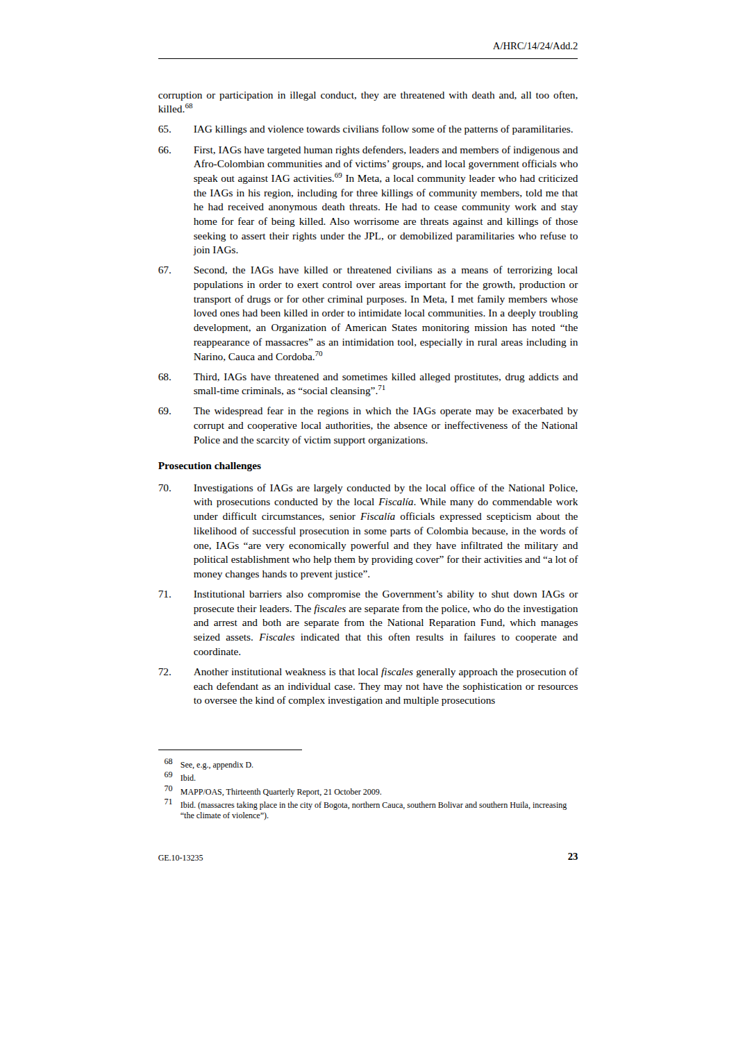A/HRC/14/24/Add.2
corruption or participation in illegal conduct, they are threatened with death and, all too often, killed.68
65.
IAG killings and violence towards civilians follow some of the patterns of paramilitaries.
66.
First, IAGs have targeted human rights defenders, leaders and members of indigenous and Afro-Colombian communities and of victims’ groups, and local government officials who speak out against IAG activities.69 In Meta, a local community leader who had criticized the IAGs in his region, including for three killings of community members, told me that he had received anonymous death threats. He had to cease community work and stay home for fear of being killed. Also worrisome are threats against and killings of those seeking to assert their rights under the JPL, or demobilized paramilitaries who refuse to join IAGs.
67.
Second, the IAGs have killed or threatened civilians as a means of terrorizing local populations in order to exert control over areas important for the growth, production or transport of drugs or for other criminal purposes. In Meta, I met family members whose loved ones had been killed in order to intimidate local communities. In a deeply troubling development, an Organization of American States monitoring mission has noted “the reappearance of massacres” as an intimidation tool, especially in rural areas including in Narino, Cauca and Cordoba.70
68.
Third, IAGs have threatened and sometimes killed alleged prostitutes, drug addicts and small-time criminals, as “social cleansing”.71
69.
The widespread fear in the regions in which the IAGs operate may be exacerbated by corrupt and cooperative local authorities, the absence or ineffectiveness of the National Police and the scarcity of victim support organizations.
Prosecution challenges
70.
Investigations of IAGs are largely conducted by the local office of the National Police, with prosecutions conducted by the local Fiscalía. While many do commendable work under difficult circumstances, senior Fiscalía officials expressed scepticism about the likelihood of successful prosecution in some parts of Colombia because, in the words of one, IAGs “are very economically powerful and they have infiltrated the military and political establishment who help them by providing cover” for their activities and “a lot of money changes hands to prevent justice”.
71.
Institutional barriers also compromise the Government’s ability to shut down IAGs or prosecute their leaders. The fiscales are separate from the police, who do the investigation and arrest and both are separate from the National Reparation Fund, which manages seized assets. Fiscales indicated that this often results in failures to cooperate and coordinate.
72.
Another institutional weakness is that local fiscales generally approach the prosecution of each defendant as an individual case. They may not have the sophistication or resources to oversee the kind of complex investigation and multiple prosecutions
68
See, e.g., appendix D.
69
Ibid.
70
MAPP/OAS, Thirteenth Quarterly Report, 21 October 2009.
71
Ibid. (massacres taking place in the city of Bogota, northern Cauca, southern Bolivar and southern Huila, increasing “the climate of violence”).
GE.10-13235
23